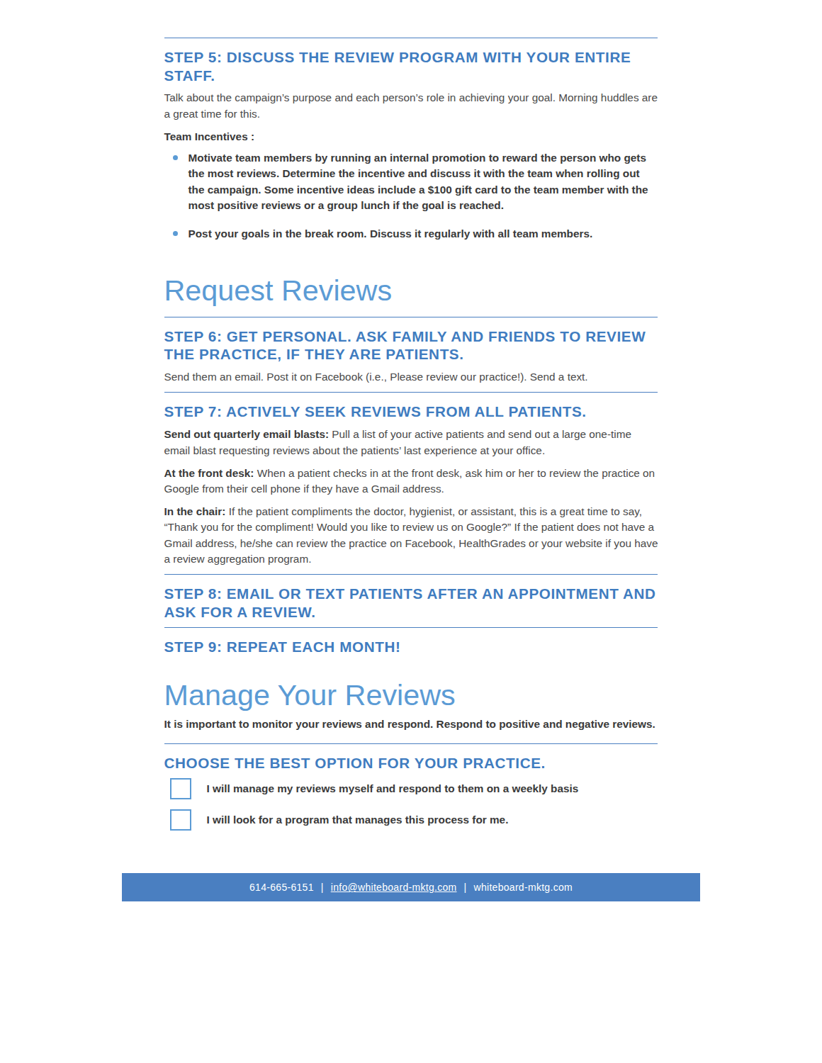Step 5: Discuss the review program with your entire staff.
Talk about the campaign’s purpose and each person’s role in achieving your goal. Morning huddles are a great time for this.
Team Incentives :
Motivate team members by running an internal promotion to reward the person who gets the most reviews. Determine the incentive and discuss it with the team when rolling out the campaign. Some incentive ideas include a $100 gift card to the team member with the most positive reviews or a group lunch if the goal is reached.
Post your goals in the break room. Discuss it regularly with all team members.
Request Reviews
Step 6: Get personal. Ask family and friends to review the practice, if they are patients.
Send them an email. Post it on Facebook (i.e., Please review our practice!). Send a text.
Step 7: Actively seek reviews from all patients.
Send out quarterly email blasts: Pull a list of your active patients and send out a large one-time email blast requesting reviews about the patients’ last experience at your office.
At the front desk: When a patient checks in at the front desk, ask him or her to review the practice on Google from their cell phone if they have a Gmail address.
In the chair: If the patient compliments the doctor, hygienist, or assistant, this is a great time to say, “Thank you for the compliment! Would you like to review us on Google?” If the patient does not have a Gmail address, he/she can review the practice on Facebook, HealthGrades or your website if you have a review aggregation program.
Step 8: Email or text patients after an appointment and ask for a review.
Step 9: Repeat each month!
Manage Your Reviews
It is important to monitor your reviews and respond. Respond to positive and negative reviews.
Choose the best option for your practice.
I will manage my reviews myself and respond to them on a weekly basis
I will look for a program that manages this process for me.
614-665-6151 | info@whiteboard-mktg.com | whiteboard-mktg.com